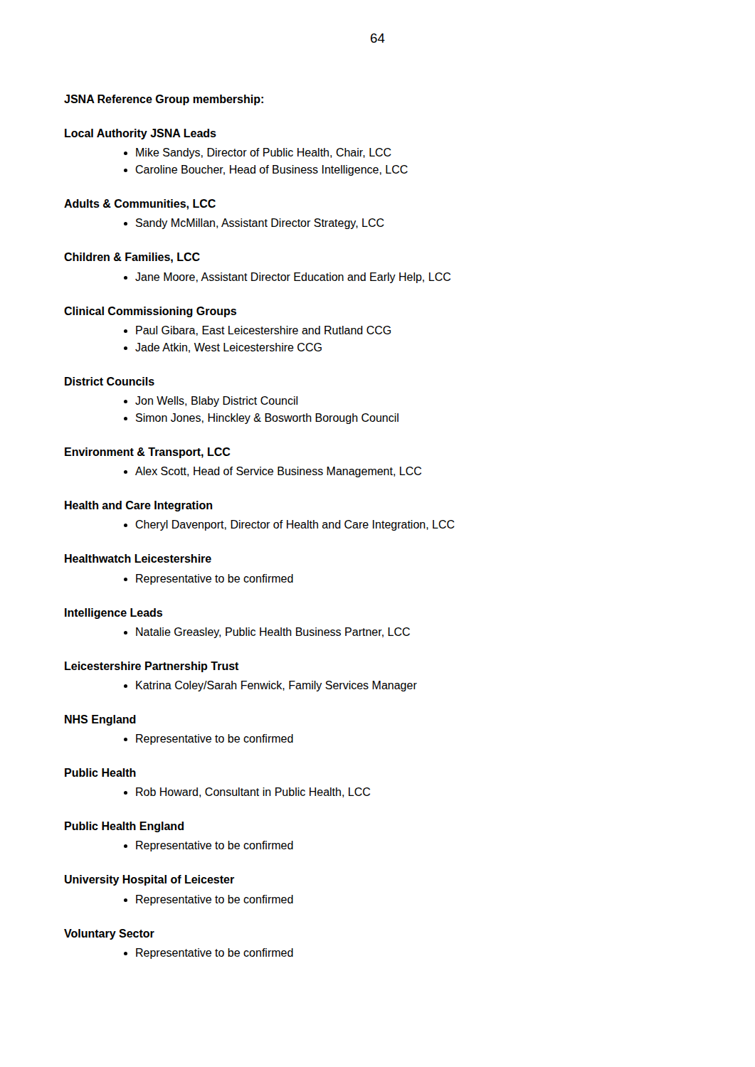64
JSNA Reference Group membership:
Local Authority JSNA Leads
Mike Sandys, Director of Public Health, Chair, LCC
Caroline Boucher, Head of Business Intelligence, LCC
Adults & Communities, LCC
Sandy McMillan, Assistant Director Strategy, LCC
Children & Families, LCC
Jane Moore, Assistant Director Education and Early Help, LCC
Clinical Commissioning Groups
Paul Gibara, East Leicestershire and Rutland CCG
Jade Atkin, West Leicestershire CCG
District Councils
Jon Wells, Blaby District Council
Simon Jones, Hinckley & Bosworth Borough Council
Environment & Transport, LCC
Alex Scott, Head of Service Business Management, LCC
Health and Care Integration
Cheryl Davenport, Director of Health and Care Integration, LCC
Healthwatch Leicestershire
Representative to be confirmed
Intelligence Leads
Natalie Greasley, Public Health Business Partner, LCC
Leicestershire Partnership Trust
Katrina Coley/Sarah Fenwick, Family Services Manager
NHS England
Representative to be confirmed
Public Health
Rob Howard, Consultant in Public Health, LCC
Public Health England
Representative to be confirmed
University Hospital of Leicester
Representative to be confirmed
Voluntary Sector
Representative to be confirmed